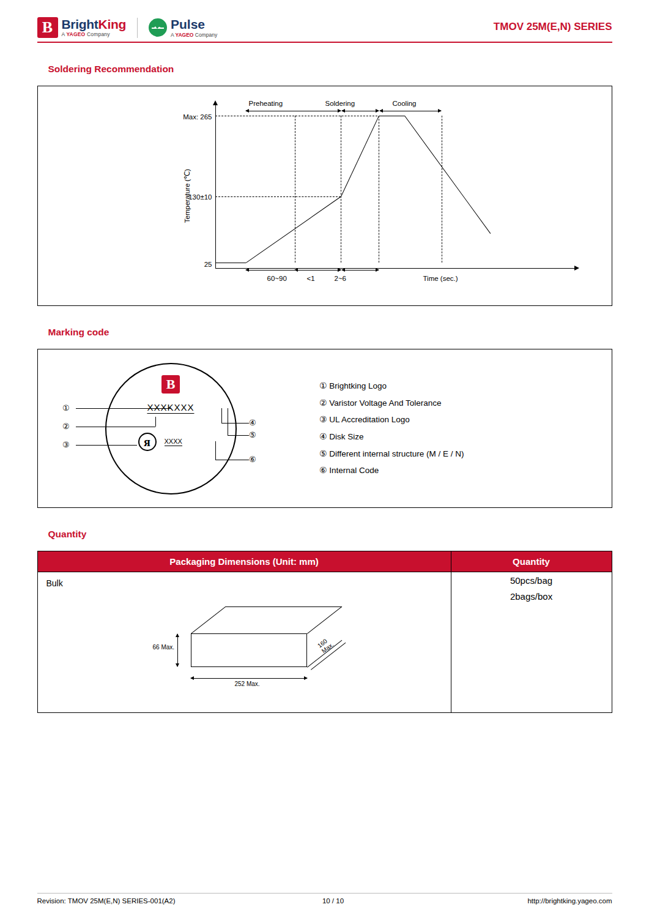B
BrightKing
A YAGEO Company
Pulse
A YAGEO Company
TMOV 25M(E,N) SERIES
Soldering Recommendation
Temperature (℃)
Max: 265
130±10
25
Preheating
Soldering
Cooling
60~90
<1
2~6
Time (sec.)
Marking code
B
XXXKXXX
ᴙ
XXXX
①
②
③
④
⑤
⑥
① Brightking Logo
② Varistor Voltage And Tolerance
③ UL Accreditation Logo
④ Disk Size
⑤ Different internal structure (M / E / N)
⑥ Internal Code
Quantity
| Packaging Dimensions (Unit: mm) | Quantity |
| --- | --- |
| Bulk 66 Max. 252 Max. 160 Max. | 50pcs/bag 2bags/box |
Revision: TMOV 25M(E,N) SERIES-001(A2)
10 / 10
http://brightking.yageo.com